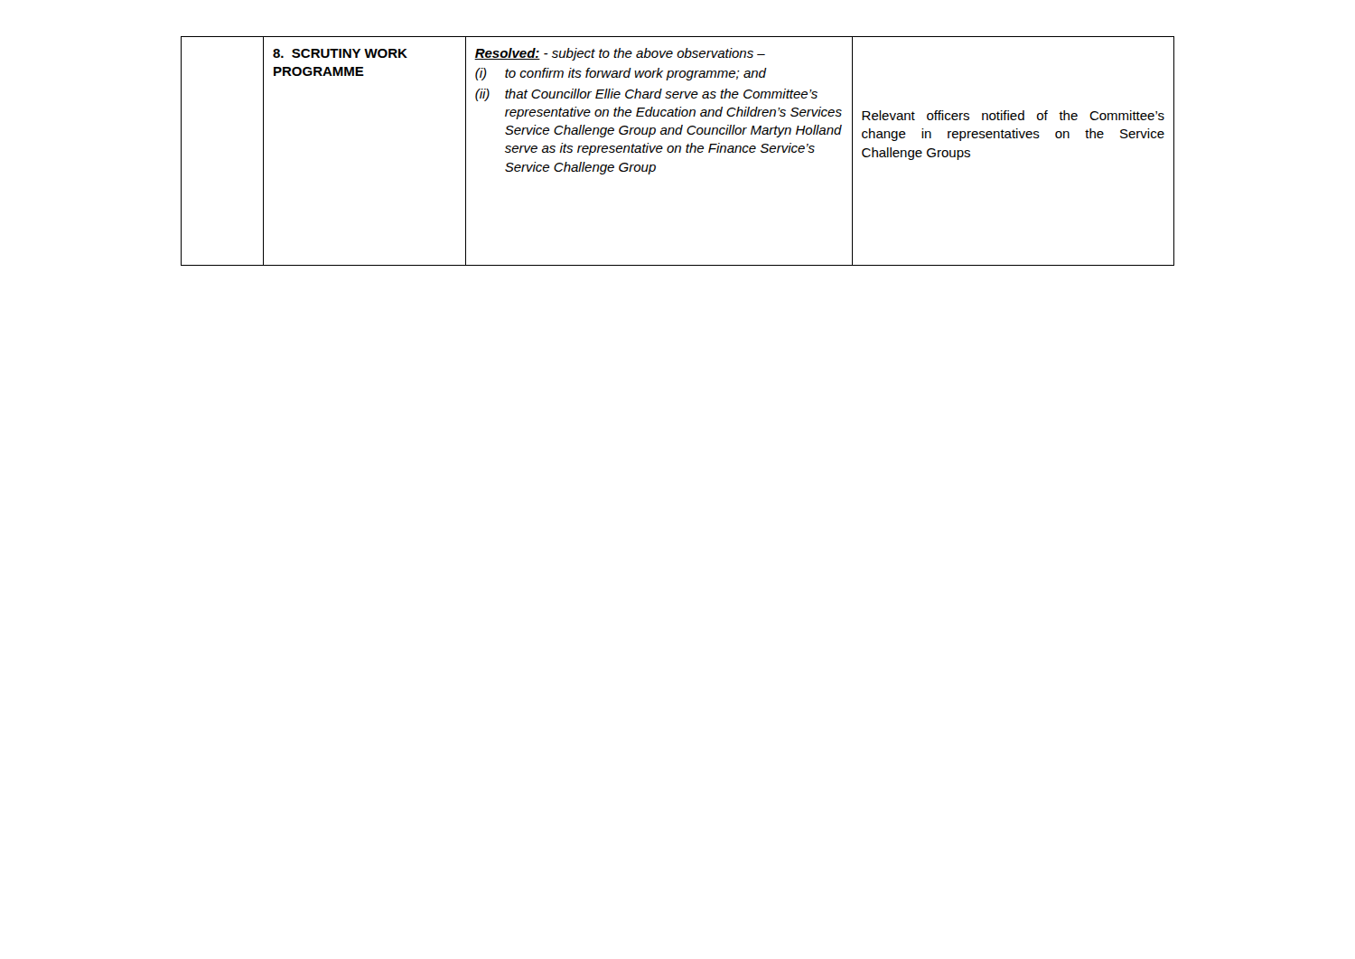| | 8. SCRUTINY WORK PROGRAMME | Resolved: - subject to the above observations – (i) to confirm its forward work programme; and (ii) that Councillor Ellie Chard serve as the Committee’s representative on the Education and Children’s Services Service Challenge Group and Councillor Martyn Holland serve as its representative on the Finance Service’s Service Challenge Group | Relevant officers notified of the Committee’s change in representatives on the Service Challenge Groups |